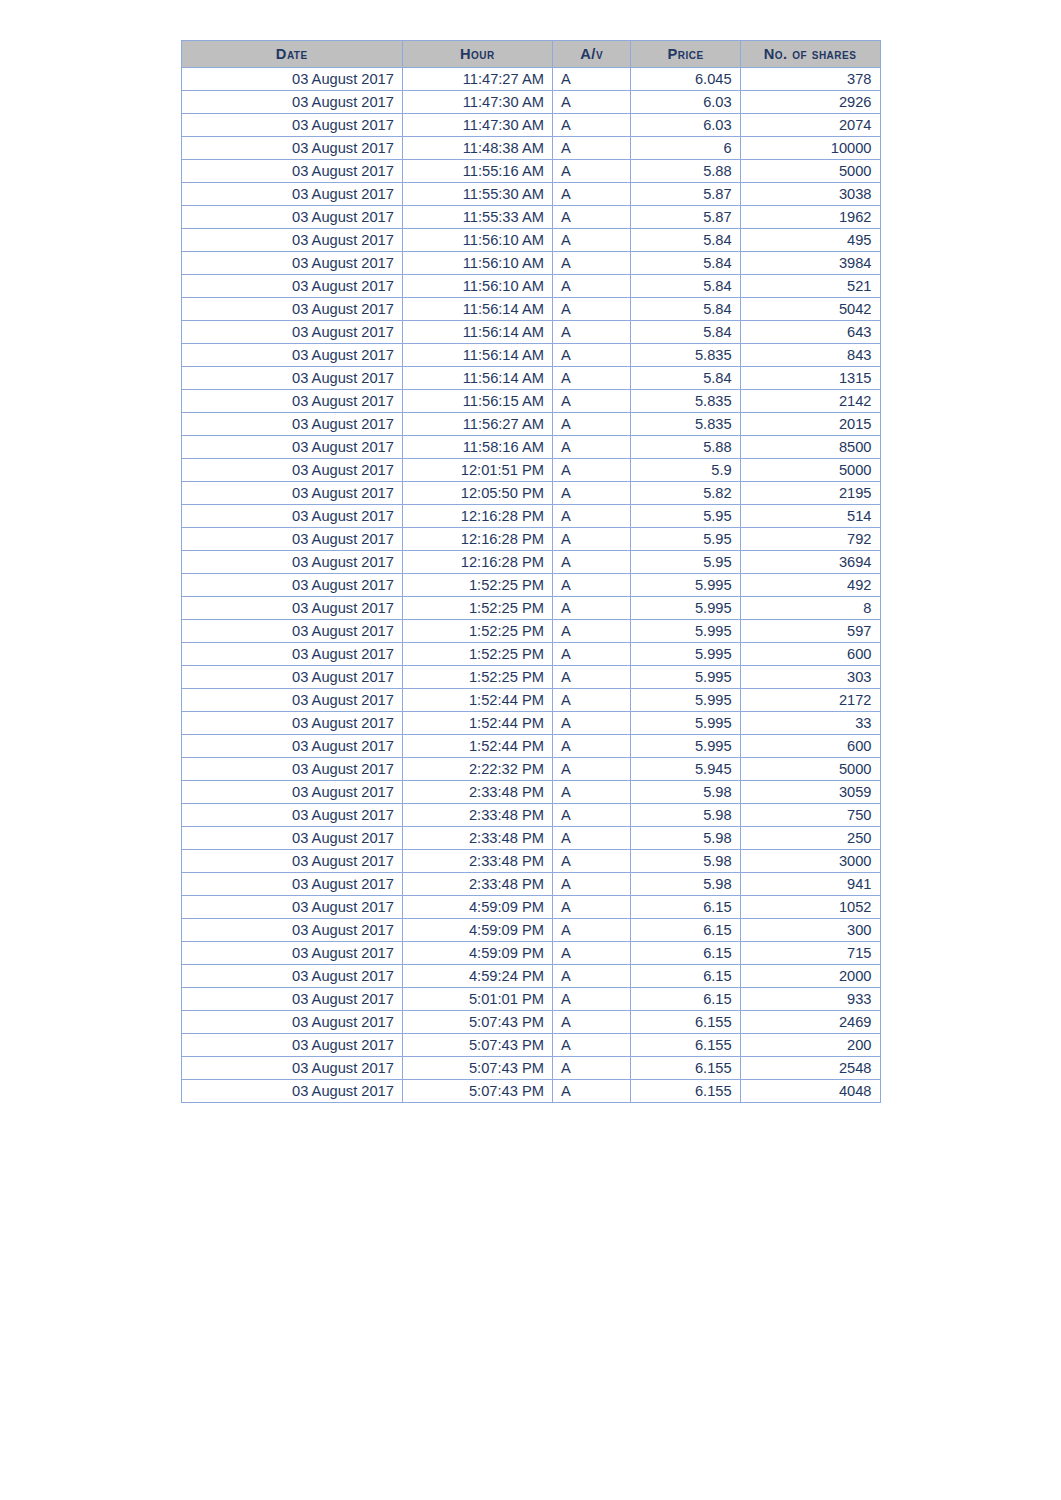| Date | Hour | A/V | Price | No. of shares |
| --- | --- | --- | --- | --- |
| 03 August 2017 | 11:47:27 AM | A | 6.045 | 378 |
| 03 August 2017 | 11:47:30 AM | A | 6.03 | 2926 |
| 03 August 2017 | 11:47:30 AM | A | 6.03 | 2074 |
| 03 August 2017 | 11:48:38 AM | A | 6 | 10000 |
| 03 August 2017 | 11:55:16 AM | A | 5.88 | 5000 |
| 03 August 2017 | 11:55:30 AM | A | 5.87 | 3038 |
| 03 August 2017 | 11:55:33 AM | A | 5.87 | 1962 |
| 03 August 2017 | 11:56:10 AM | A | 5.84 | 495 |
| 03 August 2017 | 11:56:10 AM | A | 5.84 | 3984 |
| 03 August 2017 | 11:56:10 AM | A | 5.84 | 521 |
| 03 August 2017 | 11:56:14 AM | A | 5.84 | 5042 |
| 03 August 2017 | 11:56:14 AM | A | 5.84 | 643 |
| 03 August 2017 | 11:56:14 AM | A | 5.835 | 843 |
| 03 August 2017 | 11:56:14 AM | A | 5.84 | 1315 |
| 03 August 2017 | 11:56:15 AM | A | 5.835 | 2142 |
| 03 August 2017 | 11:56:27 AM | A | 5.835 | 2015 |
| 03 August 2017 | 11:58:16 AM | A | 5.88 | 8500 |
| 03 August 2017 | 12:01:51 PM | A | 5.9 | 5000 |
| 03 August 2017 | 12:05:50 PM | A | 5.82 | 2195 |
| 03 August 2017 | 12:16:28 PM | A | 5.95 | 514 |
| 03 August 2017 | 12:16:28 PM | A | 5.95 | 792 |
| 03 August 2017 | 12:16:28 PM | A | 5.95 | 3694 |
| 03 August 2017 | 1:52:25 PM | A | 5.995 | 492 |
| 03 August 2017 | 1:52:25 PM | A | 5.995 | 8 |
| 03 August 2017 | 1:52:25 PM | A | 5.995 | 597 |
| 03 August 2017 | 1:52:25 PM | A | 5.995 | 600 |
| 03 August 2017 | 1:52:25 PM | A | 5.995 | 303 |
| 03 August 2017 | 1:52:44 PM | A | 5.995 | 2172 |
| 03 August 2017 | 1:52:44 PM | A | 5.995 | 33 |
| 03 August 2017 | 1:52:44 PM | A | 5.995 | 600 |
| 03 August 2017 | 2:22:32 PM | A | 5.945 | 5000 |
| 03 August 2017 | 2:33:48 PM | A | 5.98 | 3059 |
| 03 August 2017 | 2:33:48 PM | A | 5.98 | 750 |
| 03 August 2017 | 2:33:48 PM | A | 5.98 | 250 |
| 03 August 2017 | 2:33:48 PM | A | 5.98 | 3000 |
| 03 August 2017 | 2:33:48 PM | A | 5.98 | 941 |
| 03 August 2017 | 4:59:09 PM | A | 6.15 | 1052 |
| 03 August 2017 | 4:59:09 PM | A | 6.15 | 300 |
| 03 August 2017 | 4:59:09 PM | A | 6.15 | 715 |
| 03 August 2017 | 4:59:24 PM | A | 6.15 | 2000 |
| 03 August 2017 | 5:01:01 PM | A | 6.15 | 933 |
| 03 August 2017 | 5:07:43 PM | A | 6.155 | 2469 |
| 03 August 2017 | 5:07:43 PM | A | 6.155 | 200 |
| 03 August 2017 | 5:07:43 PM | A | 6.155 | 2548 |
| 03 August 2017 | 5:07:43 PM | A | 6.155 | 4048 |